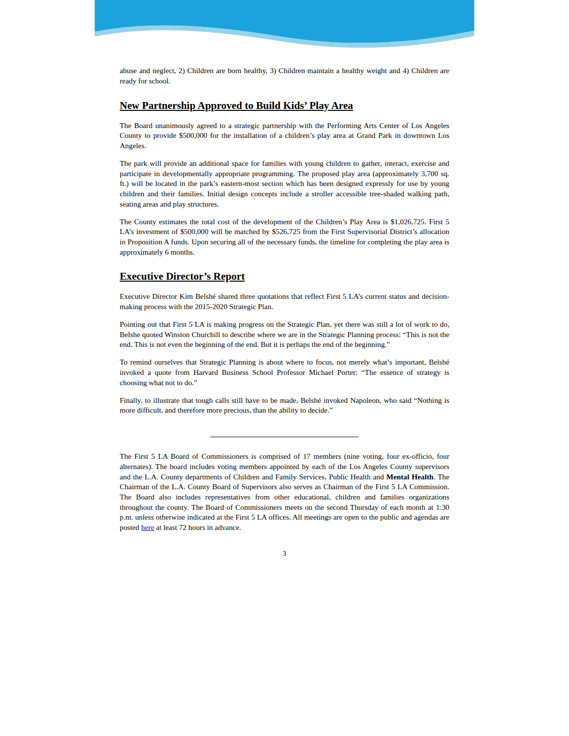abuse and neglect, 2) Children are born healthy, 3) Children maintain a healthy weight and 4) Children are ready for school.
New Partnership Approved to Build Kids’ Play Area
The Board unanimously agreed to a strategic partnership with the Performing Arts Center of Los Angeles County to provide $500,000 for the installation of a children’s play area at Grand Park in downtown Los Angeles.
The park will provide an additional space for families with young children to gather, interact, exercise and participate in developmentally appropriate programming. The proposed play area (approximately 3,700 sq. ft.) will be located in the park’s eastern-most section which has been designed expressly for use by young children and their families. Initial design concepts include a stroller accessible tree-shaded walking path, seating areas and play structures.
The County estimates the total cost of the development of the Children’s Play Area is $1,026,725. First 5 LA’s investment of $500,000 will be matched by $526,725 from the First Supervisorial District’s allocation in Proposition A funds. Upon securing all of the necessary funds, the timeline for completing the play area is approximately 6 months.
Executive Director’s Report
Executive Director Kim Belshé shared three quotations that reflect First 5 LA’s current status and decision-making process with the 2015-2020 Strategic Plan.
Pointing out that First 5 LA is making progress on the Strategic Plan, yet there was still a lot of work to do, Belshe quoted Winston Churchill to describe where we are in the Strategic Planning process: “This is not the end. This is not even the beginning of the end. But it is perhaps the end of the beginning.”
To remind ourselves that Strategic Planning is about where to focus, not merely what’s important, Belshé invoked a quote from Harvard Business School Professor Michael Porter: “The essence of strategy is choosing what not to do.”
Finally, to illustrate that tough calls still have to be made, Belshé invoked Napoleon, who said “Nothing is more difficult, and therefore more precious, than the ability to decide.”
The First 5 LA Board of Commissioners is comprised of 17 members (nine voting, four ex-officio, four alternates). The board includes voting members appointed by each of the Los Angeles County supervisors and the L.A. County departments of Children and Family Services, Public Health and Mental Health. The Chairman of the L.A. County Board of Supervisors also serves as Chairman of the First 5 LA Commission. The Board also includes representatives from other educational, children and families organizations throughout the county. The Board of Commissioners meets on the second Thursday of each month at 1:30 p.m. unless otherwise indicated at the First 5 LA offices. All meetings are open to the public and agendas are posted here at least 72 hours in advance.
3